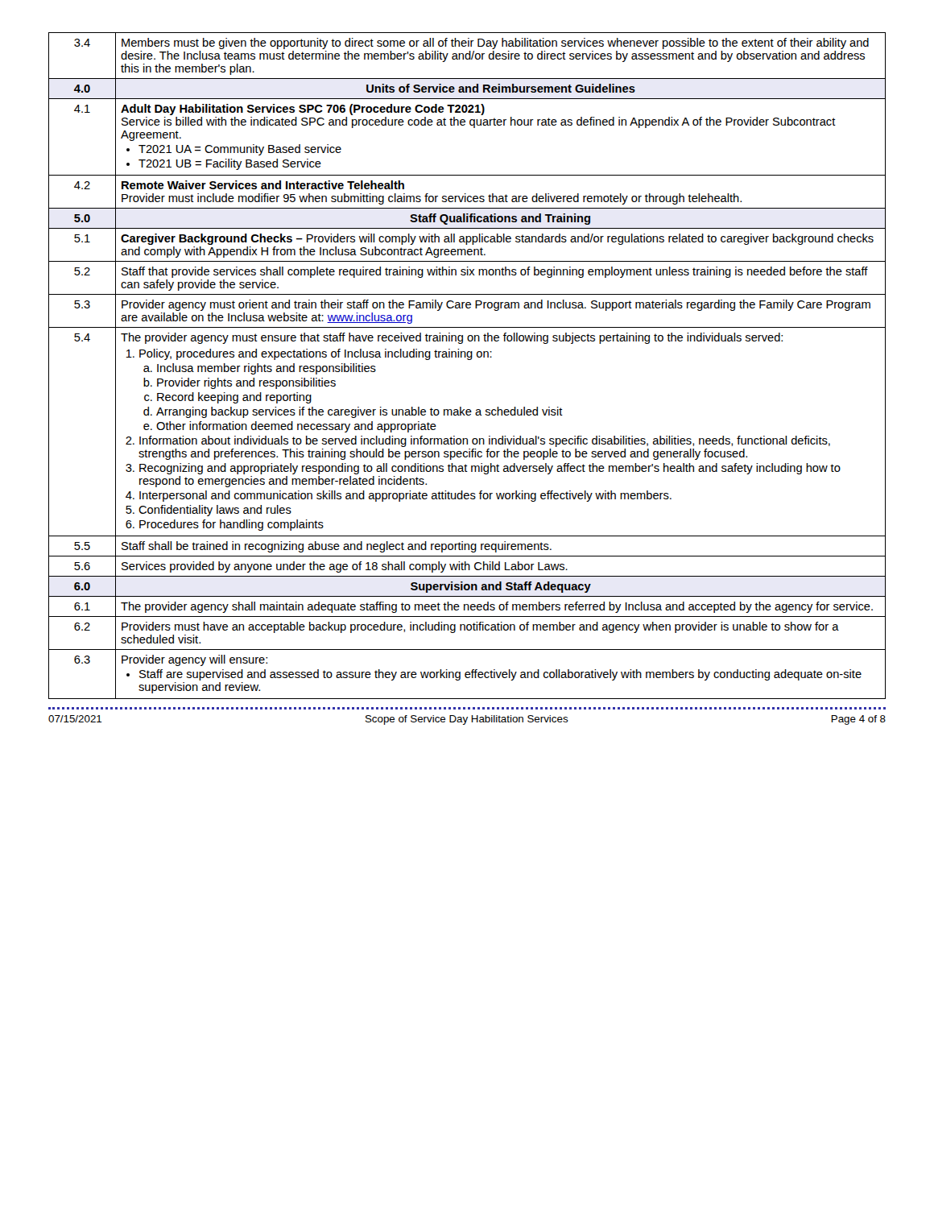| 3.4 | Members must be given the opportunity to direct some or all of their Day habilitation services whenever possible to the extent of their ability and desire. The Inclusa teams must determine the member's ability and/or desire to direct services by assessment and by observation and address this in the member's plan. |
| 4.0 | Units of Service and Reimbursement Guidelines |
| 4.1 | Adult Day Habilitation Services SPC 706 (Procedure Code T2021) Service is billed with the indicated SPC and procedure code at the quarter hour rate as defined in Appendix A of the Provider Subcontract Agreement. T2021 UA = Community Based service T2021 UB = Facility Based Service |
| 4.2 | Remote Waiver Services and Interactive Telehealth Provider must include modifier 95 when submitting claims for services that are delivered remotely or through telehealth. |
| 5.0 | Staff Qualifications and Training |
| 5.1 | Caregiver Background Checks – Providers will comply with all applicable standards and/or regulations related to caregiver background checks and comply with Appendix H from the Inclusa Subcontract Agreement. |
| 5.2 | Staff that provide services shall complete required training within six months of beginning employment unless training is needed before the staff can safely provide the service. |
| 5.3 | Provider agency must orient and train their staff on the Family Care Program and Inclusa. Support materials regarding the Family Care Program are available on the Inclusa website at: www.inclusa.org |
| 5.4 | The provider agency must ensure that staff have received training on the following subjects pertaining to the individuals served: Policy, procedures and expectations of Inclusa including training on: Inclusa member rights and responsibilities Provider rights and responsibilities Record keeping and reporting Arranging backup services if the caregiver is unable to make a scheduled visit Other information deemed necessary and appropriate Information about individuals to be served including information on individual's specific disabilities, abilities, needs, functional deficits, strengths and preferences. This training should be person specific for the people to be served and generally focused. Recognizing and appropriately responding to all conditions that might adversely affect the member's health and safety including how to respond to emergencies and member-related incidents. Interpersonal and communication skills and appropriate attitudes for working effectively with members. Confidentiality laws and rules Procedures for handling complaints |
| 5.5 | Staff shall be trained in recognizing abuse and neglect and reporting requirements. |
| 5.6 | Services provided by anyone under the age of 18 shall comply with Child Labor Laws. |
| 6.0 | Supervision and Staff Adequacy |
| 6.1 | The provider agency shall maintain adequate staffing to meet the needs of members referred by Inclusa and accepted by the agency for service. |
| 6.2 | Providers must have an acceptable backup procedure, including notification of member and agency when provider is unable to show for a scheduled visit. |
| 6.3 | Provider agency will ensure: Staff are supervised and assessed to assure they are working effectively and collaboratively with members by conducting adequate on-site supervision and review. |
07/15/2021 Scope of Service Day Habilitation Services Page 4 of 8